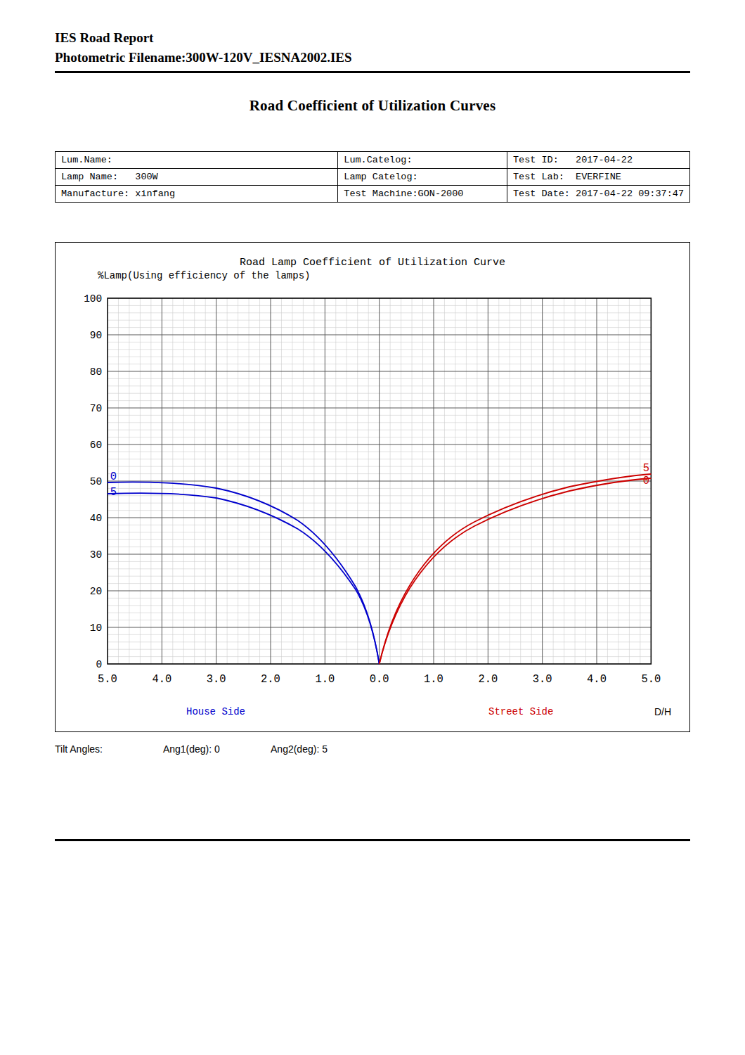IES Road Report
Photometric Filename:300W-120V_IESNA2002.IES
Road Coefficient of Utilization Curves
| Lum.Name: | Lum.Catelog: | Test ID: 2017-04-22 |
| Lamp Name: 300W | Lamp Catelog: | Test Lab: EVERFINE |
| Manufacture: xinfang | Test Machine:GON-2000 | Test Date: 2017-04-22 09:37:47 |
Road Lamp Coefficient of Utilization Curve
%Lamp(Using efficiency of the lamps)
100 90 80 70 60 50 40 30 20 10 0 5.0 4.0 3.0 2.0 1.0 0.0 1.0 2.0 3.0 4.0 5.0 0 5 5 0
House Side Street Side D/H
Tilt Angles: Ang1(deg): 0 Ang2(deg): 5